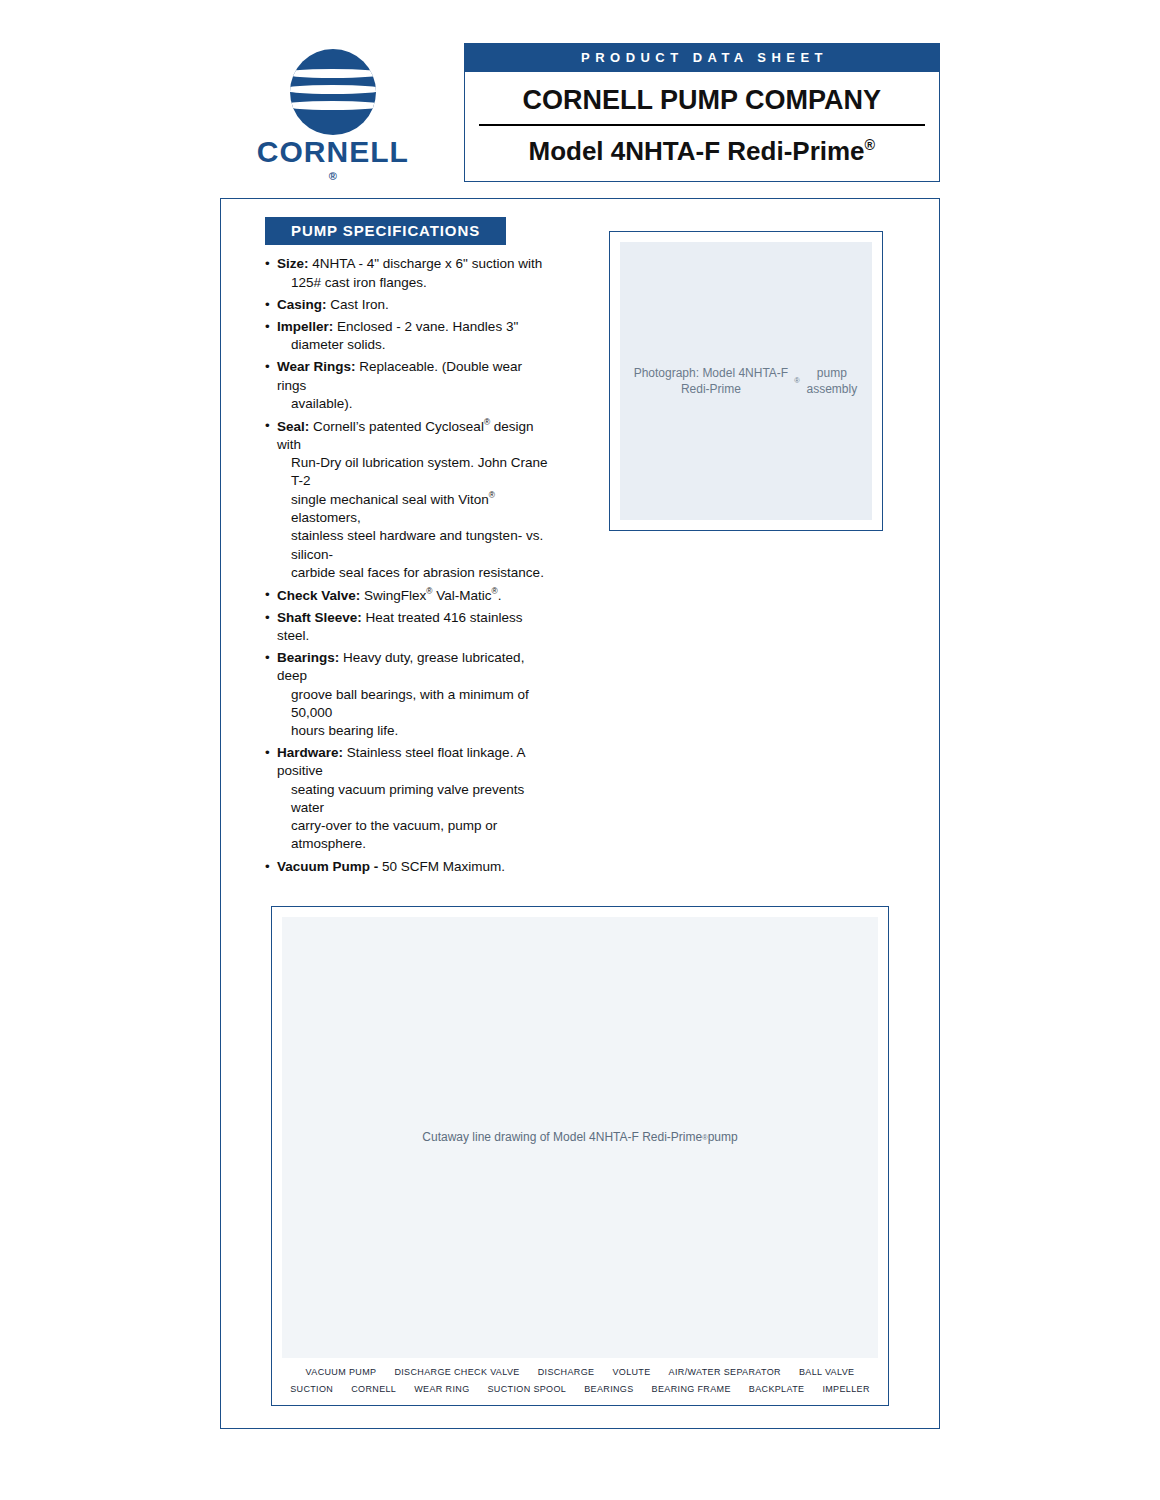CORNELL
®
PRODUCT DATA SHEET
CORNELL PUMP COMPANY
Model 4NHTA-F Redi-Prime®
PUMP SPECIFICATIONS
Size: 4NHTA - 4" discharge x 6" suction with 125# cast iron flanges.
Casing: Cast Iron.
Impeller: Enclosed - 2 vane. Handles 3" diameter solids.
Wear Rings: Replaceable. (Double wear rings available).
Seal: Cornell’s patented Cycloseal® design with Run-Dry oil lubrication system. John Crane T-2 single mechanical seal with Viton® elastomers, stainless steel hardware and tungsten- vs. silicon- carbide seal faces for abrasion resistance.
Check Valve: SwingFlex® Val-Matic®.
Shaft Sleeve: Heat treated 416 stainless steel.
Bearings: Heavy duty, grease lubricated, deep groove ball bearings, with a minimum of 50,000 hours bearing life.
Hardware: Stainless steel float linkage. A positive seating vacuum priming valve prevents water carry-over to the vacuum, pump or atmosphere.
Vacuum Pump - 50 SCFM Maximum.
Photograph: Model 4NHTA-F Redi-Prime® pump assembly
Cutaway line drawing of Model 4NHTA-F Redi-Prime® pump
VACUUM PUMP DISCHARGE CHECK VALVE DISCHARGE VOLUTE AIR/WATER SEPARATOR BALL VALVE SUCTION CORNELL WEAR RING SUCTION SPOOL BEARINGS BEARING FRAME BACKPLATE IMPELLER